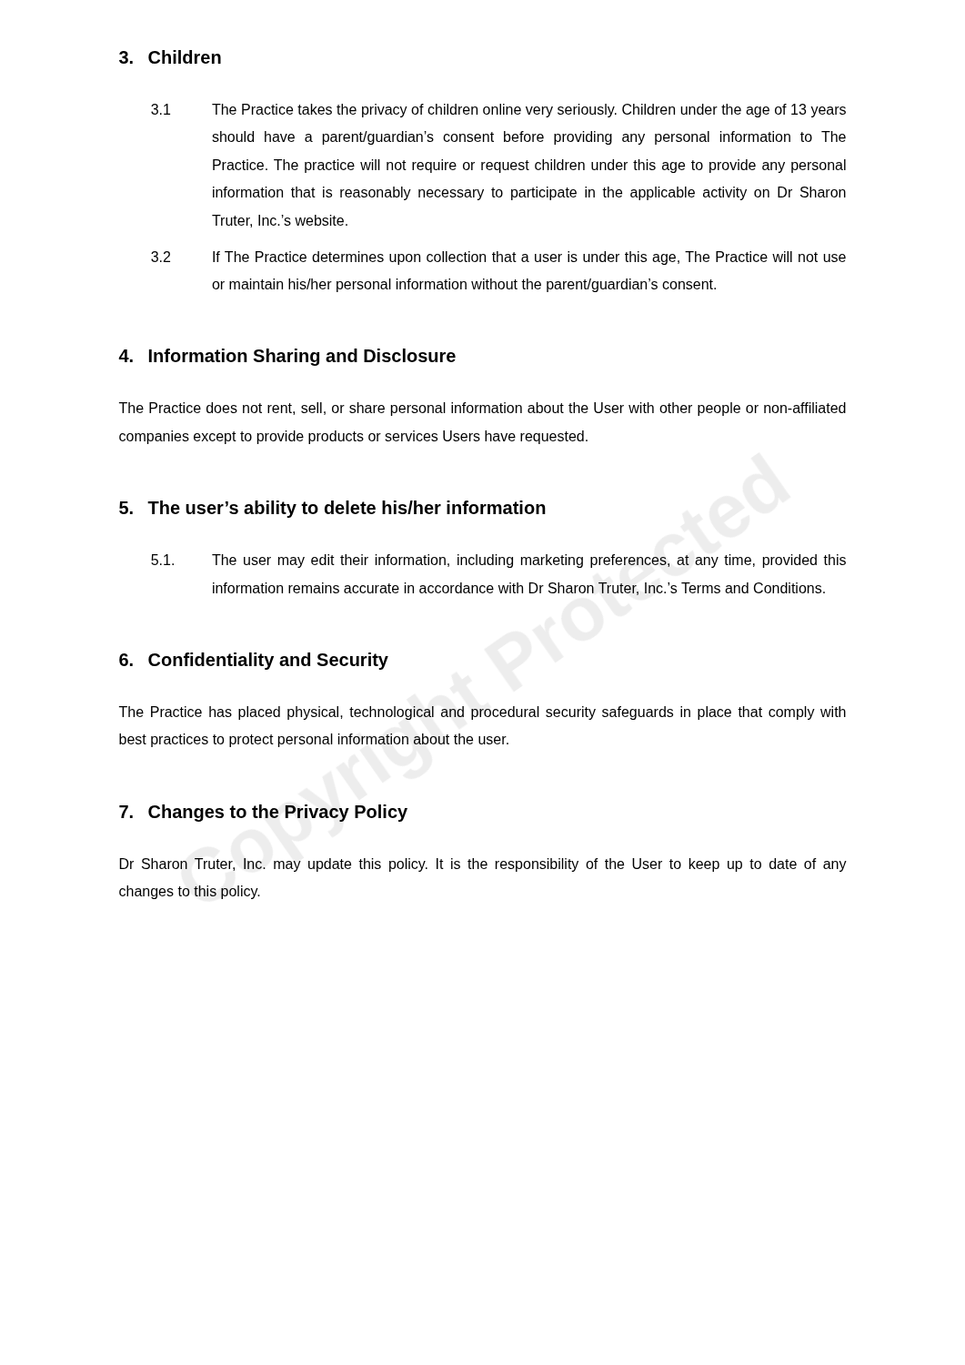Copyright Protected
3. Children
3.1 The Practice takes the privacy of children online very seriously. Children under the age of 13 years should have a parent/guardian’s consent before providing any personal information to The Practice. The practice will not require or request children under this age to provide any personal information that is reasonably necessary to participate in the applicable activity on Dr Sharon Truter, Inc.’s website.
3.2 If The Practice determines upon collection that a user is under this age, The Practice will not use or maintain his/her personal information without the parent/guardian’s consent.
4. Information Sharing and Disclosure
The Practice does not rent, sell, or share personal information about the User with other people or non-affiliated companies except to provide products or services Users have requested.
5. The user’s ability to delete his/her information
5.1. The user may edit their information, including marketing preferences, at any time, provided this information remains accurate in accordance with Dr Sharon Truter, Inc.’s Terms and Conditions.
6. Confidentiality and Security
The Practice has placed physical, technological and procedural security safeguards in place that comply with best practices to protect personal information about the user.
7. Changes to the Privacy Policy
Dr Sharon Truter, Inc. may update this policy. It is the responsibility of the User to keep up to date of any changes to this policy.